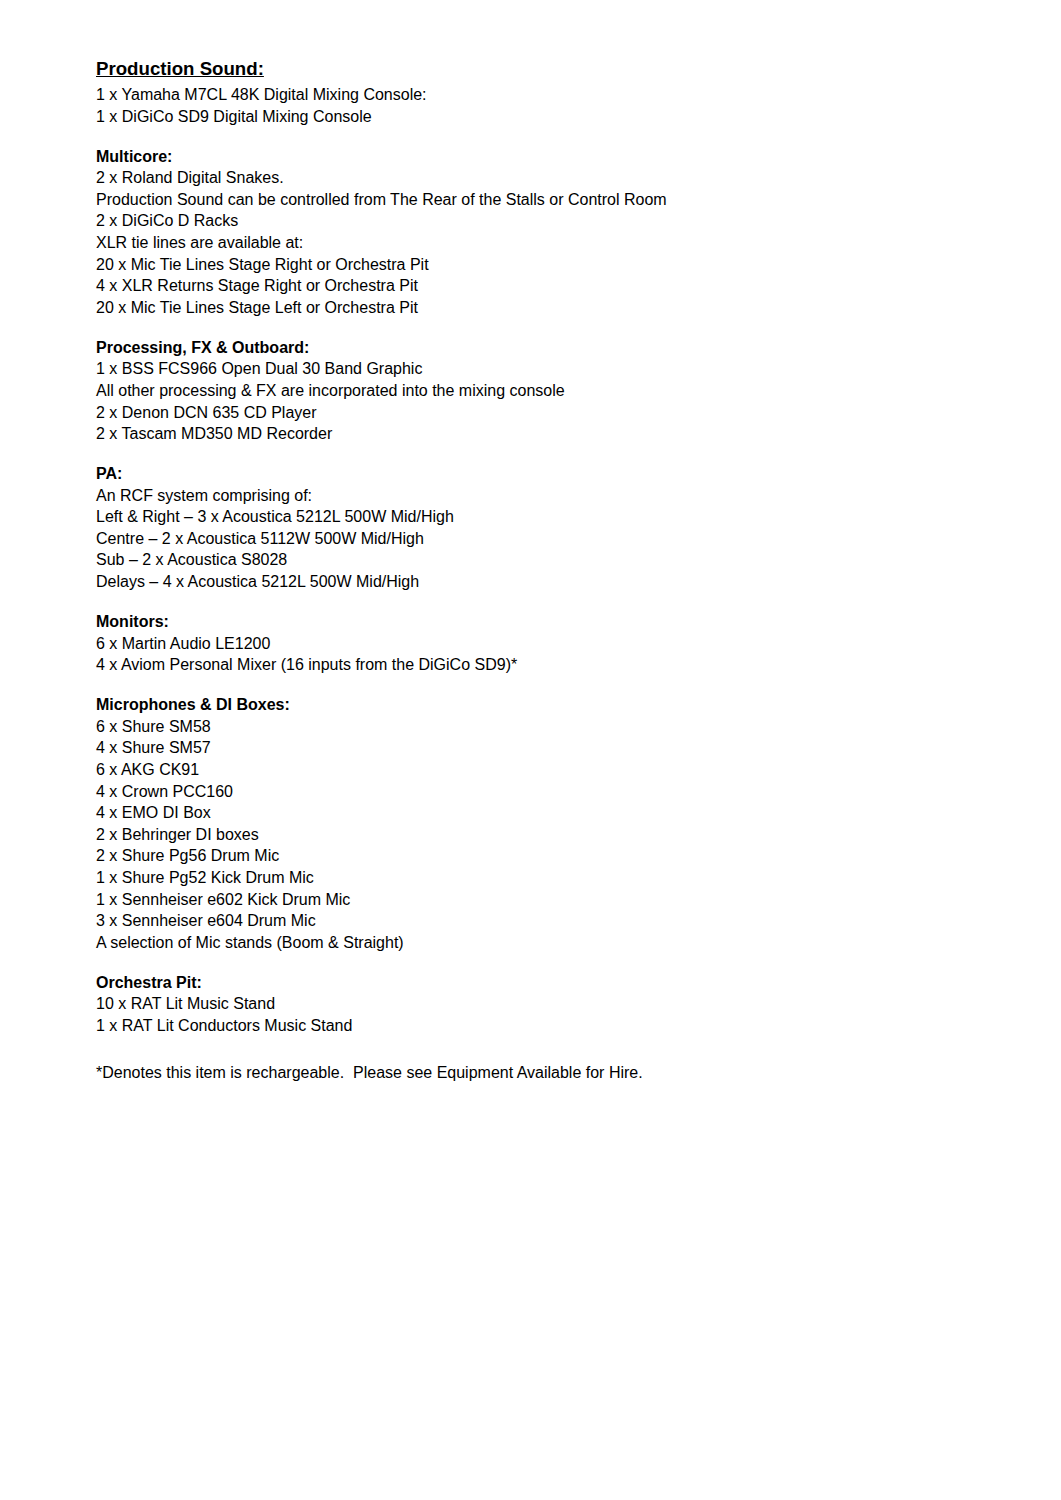Production Sound:
1 x Yamaha M7CL 48K Digital Mixing Console:
1 x DiGiCo SD9 Digital Mixing Console
Multicore:
2 x Roland Digital Snakes.
Production Sound can be controlled from The Rear of the Stalls or Control Room
2 x DiGiCo D Racks
XLR tie lines are available at:
20 x Mic Tie Lines Stage Right or Orchestra Pit
4 x XLR Returns Stage Right or Orchestra Pit
20 x Mic Tie Lines Stage Left or Orchestra Pit
Processing, FX & Outboard:
1 x BSS FCS966 Open Dual 30 Band Graphic
All other processing & FX are incorporated into the mixing console
2 x Denon DCN 635 CD Player
2 x Tascam MD350 MD Recorder
PA:
An RCF system comprising of:
Left & Right – 3 x Acoustica 5212L 500W Mid/High
Centre – 2 x Acoustica 5112W 500W Mid/High
Sub – 2 x Acoustica S8028
Delays – 4 x Acoustica 5212L 500W Mid/High
Monitors:
6 x Martin Audio LE1200
4 x Aviom Personal Mixer (16 inputs from the DiGiCo SD9)*
Microphones & DI Boxes:
6 x Shure SM58
4 x Shure SM57
6 x AKG CK91
4 x Crown PCC160
4 x EMO DI Box
2 x Behringer DI boxes
2 x Shure Pg56 Drum Mic
1 x Shure Pg52 Kick Drum Mic
1 x Sennheiser e602 Kick Drum Mic
3 x Sennheiser e604 Drum Mic
A selection of Mic stands (Boom & Straight)
Orchestra Pit:
10 x RAT Lit Music Stand
1 x RAT Lit Conductors Music Stand
*Denotes this item is rechargeable. Please see Equipment Available for Hire.